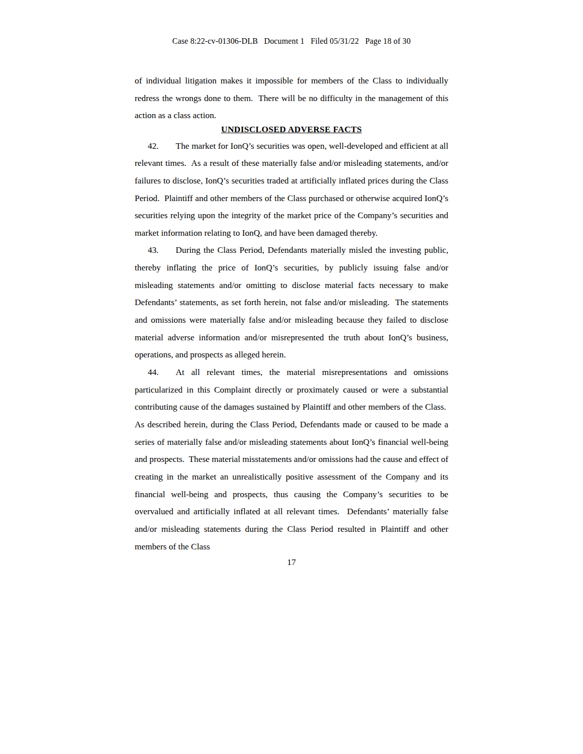Case 8:22-cv-01306-DLB Document 1 Filed 05/31/22 Page 18 of 30
of individual litigation makes it impossible for members of the Class to individually redress the wrongs done to them. There will be no difficulty in the management of this action as a class action.
UNDISCLOSED ADVERSE FACTS
42. The market for IonQ’s securities was open, well-developed and efficient at all relevant times. As a result of these materially false and/or misleading statements, and/or failures to disclose, IonQ’s securities traded at artificially inflated prices during the Class Period. Plaintiff and other members of the Class purchased or otherwise acquired IonQ’s securities relying upon the integrity of the market price of the Company’s securities and market information relating to IonQ, and have been damaged thereby.
43. During the Class Period, Defendants materially misled the investing public, thereby inflating the price of IonQ’s securities, by publicly issuing false and/or misleading statements and/or omitting to disclose material facts necessary to make Defendants’ statements, as set forth herein, not false and/or misleading. The statements and omissions were materially false and/or misleading because they failed to disclose material adverse information and/or misrepresented the truth about IonQ’s business, operations, and prospects as alleged herein.
44. At all relevant times, the material misrepresentations and omissions particularized in this Complaint directly or proximately caused or were a substantial contributing cause of the damages sustained by Plaintiff and other members of the Class. As described herein, during the Class Period, Defendants made or caused to be made a series of materially false and/or misleading statements about IonQ’s financial well-being and prospects. These material misstatements and/or omissions had the cause and effect of creating in the market an unrealistically positive assessment of the Company and its financial well-being and prospects, thus causing the Company’s securities to be overvalued and artificially inflated at all relevant times. Defendants’ materially false and/or misleading statements during the Class Period resulted in Plaintiff and other members of the Class
17